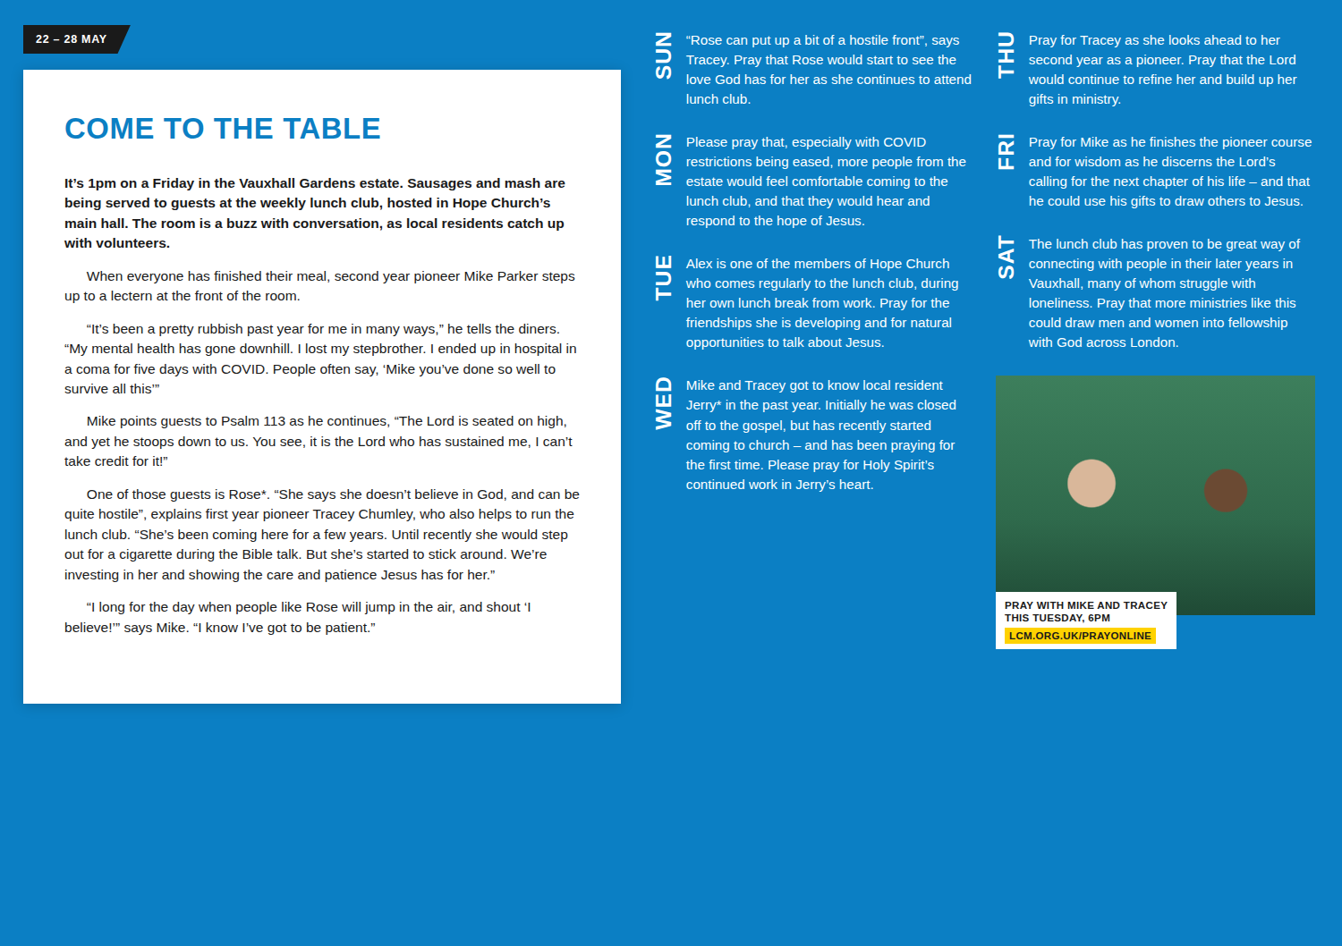22 – 28 MAY
Come to the Table
It’s 1pm on a Friday in the Vauxhall Gardens estate. Sausages and mash are being served to guests at the weekly lunch club, hosted in Hope Church’s main hall. The room is a buzz with conversation, as local residents catch up with volunteers.
When everyone has finished their meal, second year pioneer Mike Parker steps up to a lectern at the front of the room.
“It’s been a pretty rubbish past year for me in many ways,” he tells the diners. “My mental health has gone downhill. I lost my stepbrother. I ended up in hospital in a coma for five days with COVID. People often say, ‘Mike you’ve done so well to survive all this’”
Mike points guests to Psalm 113 as he continues, “The Lord is seated on high, and yet he stoops down to us. You see, it is the Lord who has sustained me, I can’t take credit for it!”
One of those guests is Rose*. “She says she doesn’t believe in God, and can be quite hostile”, explains first year pioneer Tracey Chumley, who also helps to run the lunch club. “She’s been coming here for a few years. Until recently she would step out for a cigarette during the Bible talk. But she’s started to stick around. We’re investing in her and showing the care and patience Jesus has for her.”
“I long for the day when people like Rose will jump in the air, and shout ‘I believe!’” says Mike. “I know I’ve got to be patient.”
SUN
“Rose can put up a bit of a hostile front”, says Tracey. Pray that Rose would start to see the love God has for her as she continues to attend lunch club.
MON
Please pray that, especially with COVID restrictions being eased, more people from the estate would feel comfortable coming to the lunch club, and that they would hear and respond to the hope of Jesus.
TUE
Alex is one of the members of Hope Church who comes regularly to the lunch club, during her own lunch break from work. Pray for the friendships she is developing and for natural opportunities to talk about Jesus.
WED
Mike and Tracey got to know local resident Jerry* in the past year. Initially he was closed off to the gospel, but has recently started coming to church – and has been praying for the first time. Please pray for Holy Spirit’s continued work in Jerry’s heart.
THU
Pray for Tracey as she looks ahead to her second year as a pioneer. Pray that the Lord would continue to refine her and build up her gifts in ministry.
FRI
Pray for Mike as he finishes the pioneer course and for wisdom as he discerns the Lord’s calling for the next chapter of his life – and that he could use his gifts to draw others to Jesus.
SAT
The lunch club has proven to be great way of connecting with people in their later years in Vauxhall, many of whom struggle with loneliness. Pray that more ministries like this could draw men and women into fellowship with God across London.
PRAY WITH MIKE AND TRACEY
THIS TUESDAY, 6PM
LCM.ORG.UK/PRAYONLINE
Mike Parker and Tracey Chumley
at the Friday Lunch Club